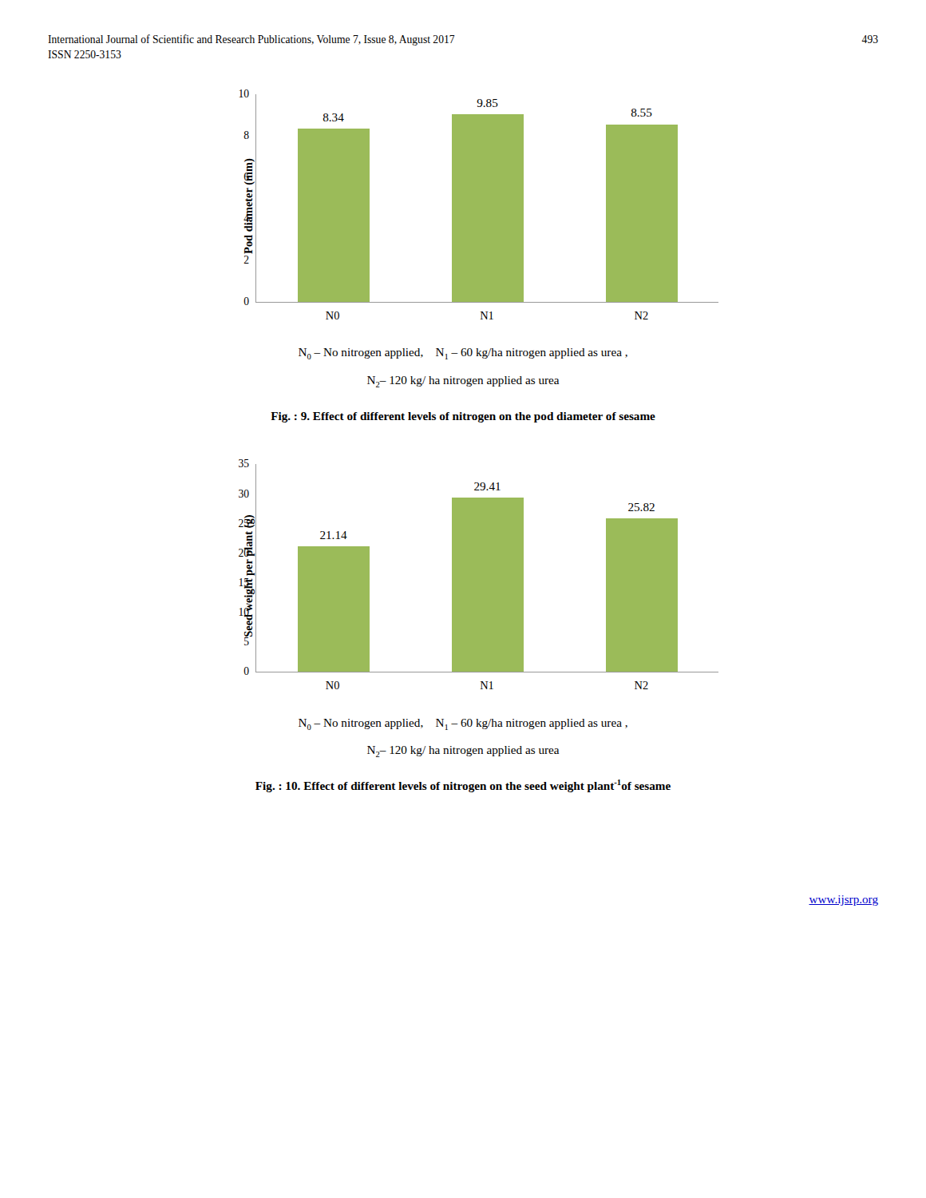International Journal of Scientific and Research Publications, Volume 7, Issue 8, August 2017
ISSN 2250-3153 493
Pod diameter (mm)
10 8 6 4 2 0
8.34
9.85
8.55
N0
N1
N2
N0 – No nitrogen applied, N1 – 60 kg/ha nitrogen applied as urea ,
N2– 120 kg/ ha nitrogen applied as urea
Fig. : 9. Effect of different levels of nitrogen on the pod diameter of sesame
Seed weight per plant (g)
35 30 25 20 15 10 5 0
21.14
29.41
25.82
N0
N1
N2
N0 – No nitrogen applied, N1 – 60 kg/ha nitrogen applied as urea ,
N2– 120 kg/ ha nitrogen applied as urea
Fig. : 10. Effect of different levels of nitrogen on the seed weight plant-1of sesame
www.ijsrp.org